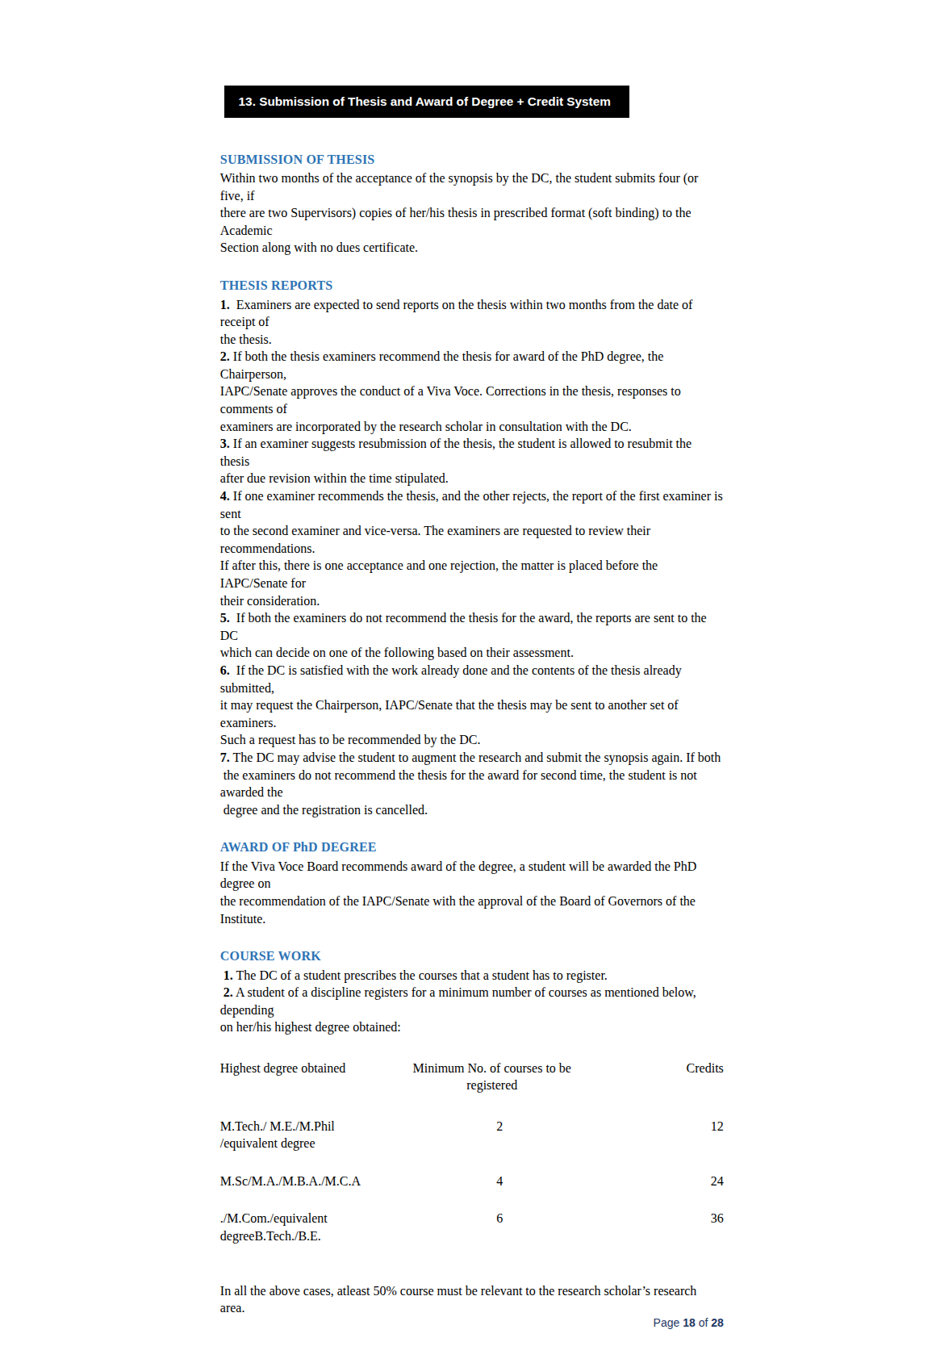13. Submission of Thesis and Award of Degree + Credit System
SUBMISSION OF THESIS
Within two months of the acceptance of the synopsis by the DC, the student submits four (or five, if
there are two Supervisors) copies of her/his thesis in prescribed format (soft binding) to the Academic
Section along with no dues certificate.
THESIS REPORTS
1. Examiners are expected to send reports on the thesis within two months from the date of receipt of
the thesis.
2. If both the thesis examiners recommend the thesis for award of the PhD degree, the Chairperson,
IAPC/Senate approves the conduct of a Viva Voce. Corrections in the thesis, responses to comments of
examiners are incorporated by the research scholar in consultation with the DC.
3. If an examiner suggests resubmission of the thesis, the student is allowed to resubmit the thesis
after due revision within the time stipulated.
4. If one examiner recommends the thesis, and the other rejects, the report of the first examiner is sent
to the second examiner and vice-versa. The examiners are requested to review their recommendations.
If after this, there is one acceptance and one rejection, the matter is placed before the IAPC/Senate for
their consideration.
5. If both the examiners do not recommend the thesis for the award, the reports are sent to the DC
which can decide on one of the following based on their assessment.
6. If the DC is satisfied with the work already done and the contents of the thesis already submitted,
it may request the Chairperson, IAPC/Senate that the thesis may be sent to another set of examiners.
Such a request has to be recommended by the DC.
7. The DC may advise the student to augment the research and submit the synopsis again. If both
the examiners do not recommend the thesis for the award for second time, the student is not awarded the
degree and the registration is cancelled.
AWARD OF PhD DEGREE
If the Viva Voce Board recommends award of the degree, a student will be awarded the PhD degree on
the recommendation of the IAPC/Senate with the approval of the Board of Governors of the Institute.
COURSE WORK
1. The DC of a student prescribes the courses that a student has to register.
2. A student of a discipline registers for a minimum number of courses as mentioned below, depending
on her/his highest degree obtained:
| Highest degree obtained | Minimum No. of courses to be registered | Credits |
| M.Tech./ M.E./M.Phil /equivalent degree | 2 | 12 |
| M.Sc/M.A./M.B.A./M.C.A | 4 | 24 |
| ./M.Com./equivalent degreeB.Tech./B.E. | 6 | 36 |
In all the above cases, atleast 50% course must be relevant to the research scholar’s research area.
Page 18 of 28